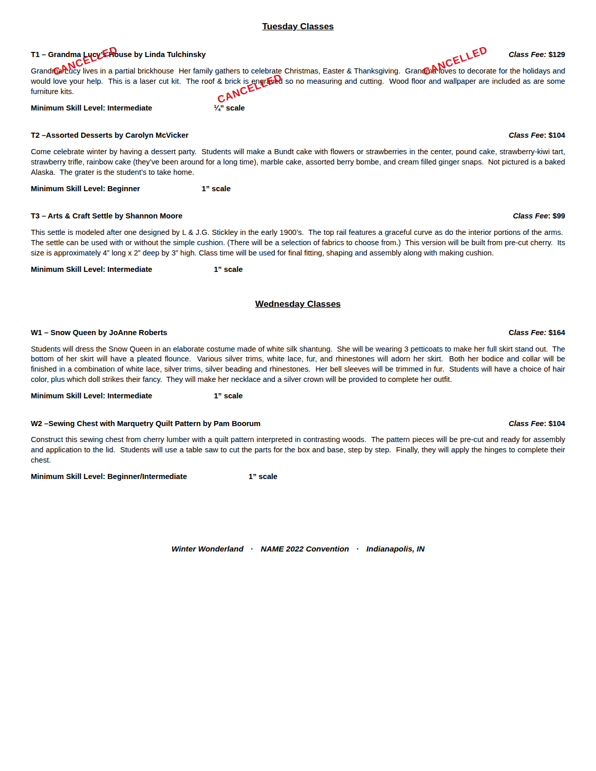Tuesday Classes
CANCELLED CANCELLED CANCELLED
T1 – Grandma Lucy’s House by Linda Tulchinsky Class Fee: $129
Grandma Lucy lives in a partial brickhouse Her family gathers to celebrate Christmas, Easter & Thanksgiving. Grandma loves to decorate for the holidays and would love your help. This is a laser cut kit. The roof & brick is engraved so no measuring and cutting. Wood floor and wallpaper are included as are some furniture kits.
Minimum Skill Level: Intermediate ¼” scale
T2 –Assorted Desserts by Carolyn McVicker Class Fee: $104
Come celebrate winter by having a dessert party. Students will make a Bundt cake with flowers or strawberries in the center, pound cake, strawberry-kiwi tart, strawberry trifle, rainbow cake (they’ve been around for a long time), marble cake, assorted berry bombe, and cream filled ginger snaps. Not pictured is a baked Alaska. The grater is the student’s to take home.
Minimum Skill Level: Beginner 1” scale
T3 – Arts & Craft Settle by Shannon Moore Class Fee: $99
This settle is modeled after one designed by L & J.G. Stickley in the early 1900’s. The top rail features a graceful curve as do the interior portions of the arms. The settle can be used with or without the simple cushion. (There will be a selection of fabrics to choose from.) This version will be built from pre-cut cherry. Its size is approximately 4” long x 2” deep by 3” high. Class time will be used for final fitting, shaping and assembly along with making cushion.
Minimum Skill Level: Intermediate 1” scale
Wednesday Classes
W1 – Snow Queen by JoAnne Roberts Class Fee: $164
Students will dress the Snow Queen in an elaborate costume made of white silk shantung. She will be wearing 3 petticoats to make her full skirt stand out. The bottom of her skirt will have a pleated flounce. Various silver trims, white lace, fur, and rhinestones will adorn her skirt. Both her bodice and collar will be finished in a combination of white lace, silver trims, silver beading and rhinestones. Her bell sleeves will be trimmed in fur. Students will have a choice of hair color, plus which doll strikes their fancy. They will make her necklace and a silver crown will be provided to complete her outfit.
Minimum Skill Level: Intermediate 1” scale
W2 –Sewing Chest with Marquetry Quilt Pattern by Pam Boorum Class Fee: $104
Construct this sewing chest from cherry lumber with a quilt pattern interpreted in contrasting woods. The pattern pieces will be pre-cut and ready for assembly and application to the lid. Students will use a table saw to cut the parts for the box and base, step by step. Finally, they will apply the hinges to complete their chest.
Minimum Skill Level: Beginner/Intermediate 1” scale
Winter Wonderland · NAME 2022 Convention · Indianapolis, IN